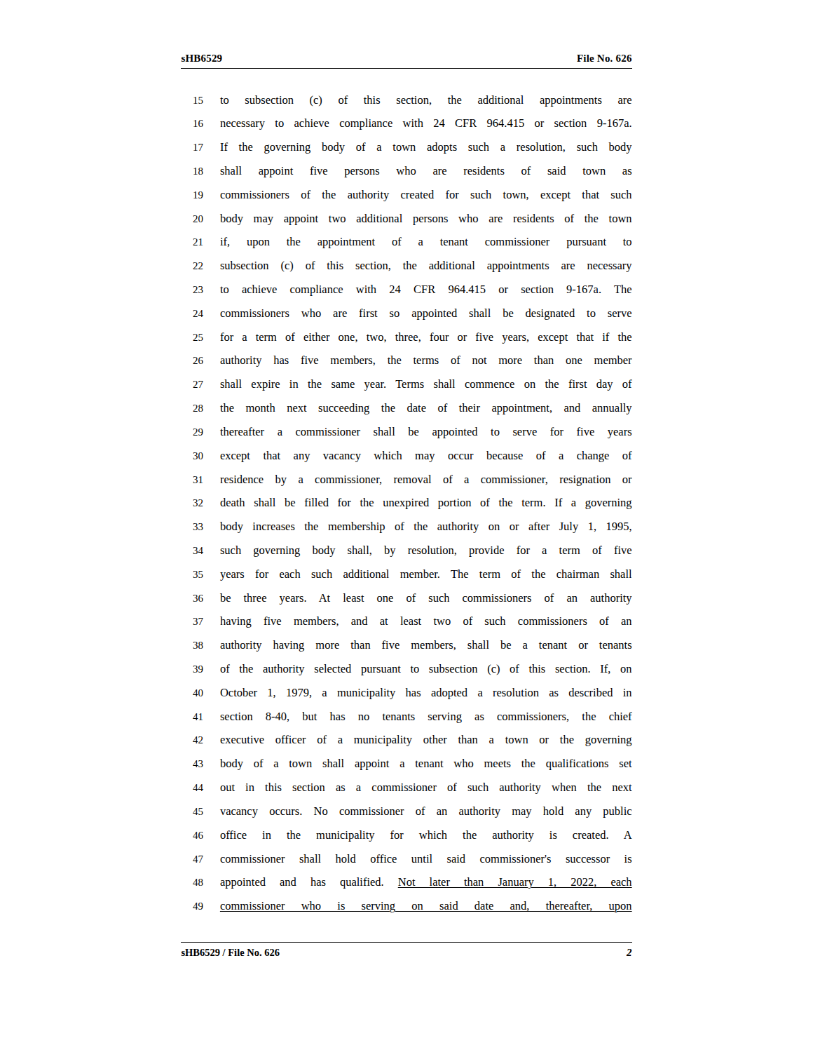sHB6529
File No. 626
15 to subsection (c) of this section, the additional appointments are
16 necessary to achieve compliance with 24 CFR 964.415 or section 9-167a.
17 If the governing body of a town adopts such a resolution, such body
18 shall appoint five persons who are residents of said town as
19 commissioners of the authority created for such town, except that such
20 body may appoint two additional persons who are residents of the town
21 if, upon the appointment of a tenant commissioner pursuant to
22 subsection (c) of this section, the additional appointments are necessary
23 to achieve compliance with 24 CFR 964.415 or section 9-167a. The
24 commissioners who are first so appointed shall be designated to serve
25 for a term of either one, two, three, four or five years, except that if the
26 authority has five members, the terms of not more than one member
27 shall expire in the same year. Terms shall commence on the first day of
28 the month next succeeding the date of their appointment, and annually
29 thereafter a commissioner shall be appointed to serve for five years
30 except that any vacancy which may occur because of a change of
31 residence by a commissioner, removal of a commissioner, resignation or
32 death shall be filled for the unexpired portion of the term. If a governing
33 body increases the membership of the authority on or after July 1, 1995,
34 such governing body shall, by resolution, provide for a term of five
35 years for each such additional member. The term of the chairman shall
36 be three years. At least one of such commissioners of an authority
37 having five members, and at least two of such commissioners of an
38 authority having more than five members, shall be a tenant or tenants
39 of the authority selected pursuant to subsection (c) of this section. If, on
40 October 1, 1979, a municipality has adopted a resolution as described in
41 section 8-40, but has no tenants serving as commissioners, the chief
42 executive officer of a municipality other than a town or the governing
43 body of a town shall appoint a tenant who meets the qualifications set
44 out in this section as a commissioner of such authority when the next
45 vacancy occurs. No commissioner of an authority may hold any public
46 office in the municipality for which the authority is created. A
47 commissioner shall hold office until said commissioner's successor is
48 appointed and has qualified. Not later than January 1, 2022, each
49 commissioner who is serving on said date and, thereafter, upon
sHB6529 / File No. 626
2